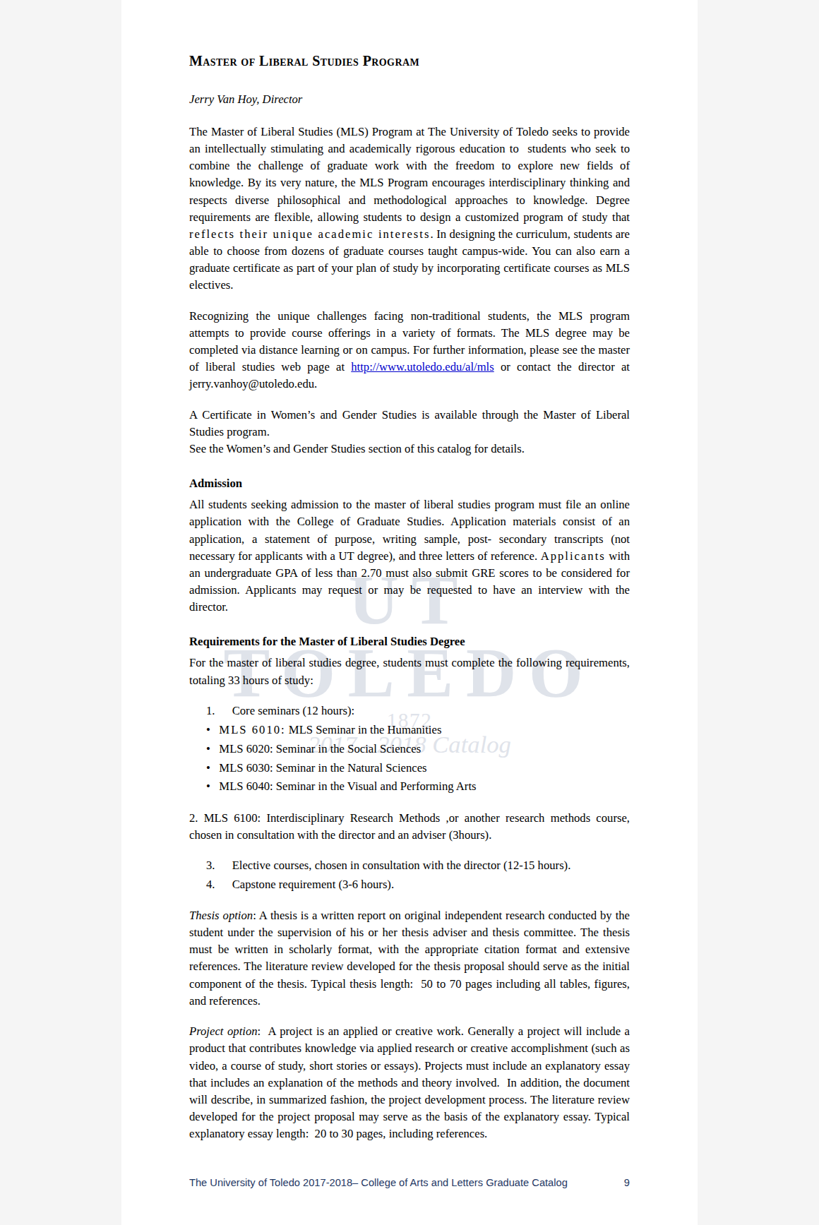UT
TOLEDO
1872
2017 - 2018 Catalog
Master of Liberal Studies Program
Jerry Van Hoy, Director
The Master of Liberal Studies (MLS) Program at The University of Toledo seeks to provide an intellectually stimulating and academically rigorous education to students who seek to combine the challenge of graduate work with the freedom to explore new fields of knowledge. By its very nature, the MLS Program encourages interdisciplinary thinking and respects diverse philosophical and methodological approaches to knowledge. Degree requirements are flexible, allowing students to design a customized program of study that reflects their unique academic interests. In designing the curriculum, students are able to choose from dozens of graduate courses taught campus-wide. You can also earn a graduate certificate as part of your plan of study by incorporating certificate courses as MLS electives.
Recognizing the unique challenges facing non-traditional students, the MLS program attempts to provide course offerings in a variety of formats. The MLS degree may be completed via distance learning or on campus. For further information, please see the master of liberal studies web page at http://www.utoledo.edu/al/mls or contact the director at jerry.vanhoy@utoledo.edu.
A Certificate in Women’s and Gender Studies is available through the Master of Liberal Studies program.
See the Women’s and Gender Studies section of this catalog for details.
Admission
All students seeking admission to the master of liberal studies program must file an online application with the College of Graduate Studies. Application materials consist of an application, a statement of purpose, writing sample, post- secondary transcripts (not necessary for applicants with a UT degree), and three letters of reference. Applicants with an undergraduate GPA of less than 2.70 must also submit GRE scores to be considered for admission. Applicants may request or may be requested to have an interview with the director.
Requirements for the Master of Liberal Studies Degree
For the master of liberal studies degree, students must complete the following requirements, totaling 33 hours of study:
1. Core seminars (12 hours):
MLS 6010: MLS Seminar in the Humanities
MLS 6020: Seminar in the Social Sciences
MLS 6030: Seminar in the Natural Sciences
MLS 6040: Seminar in the Visual and Performing Arts
2. MLS 6100: Interdisciplinary Research Methods ,or another research methods course, chosen in consultation with the director and an adviser (3hours).
3. Elective courses, chosen in consultation with the director (12-15 hours).
4. Capstone requirement (3-6 hours).
Thesis option: A thesis is a written report on original independent research conducted by the student under the supervision of his or her thesis adviser and thesis committee. The thesis must be written in scholarly format, with the appropriate citation format and extensive references. The literature review developed for the thesis proposal should serve as the initial component of the thesis. Typical thesis length: 50 to 70 pages including all tables, figures, and references.
Project option: A project is an applied or creative work. Generally a project will include a product that contributes knowledge via applied research or creative accomplishment (such as video, a course of study, short stories or essays). Projects must include an explanatory essay that includes an explanation of the methods and theory involved. In addition, the document will describe, in summarized fashion, the project development process. The literature review developed for the project proposal may serve as the basis of the explanatory essay. Typical explanatory essay length: 20 to 30 pages, including references.
The University of Toledo 2017-2018– College of Arts and Letters Graduate Catalog 9